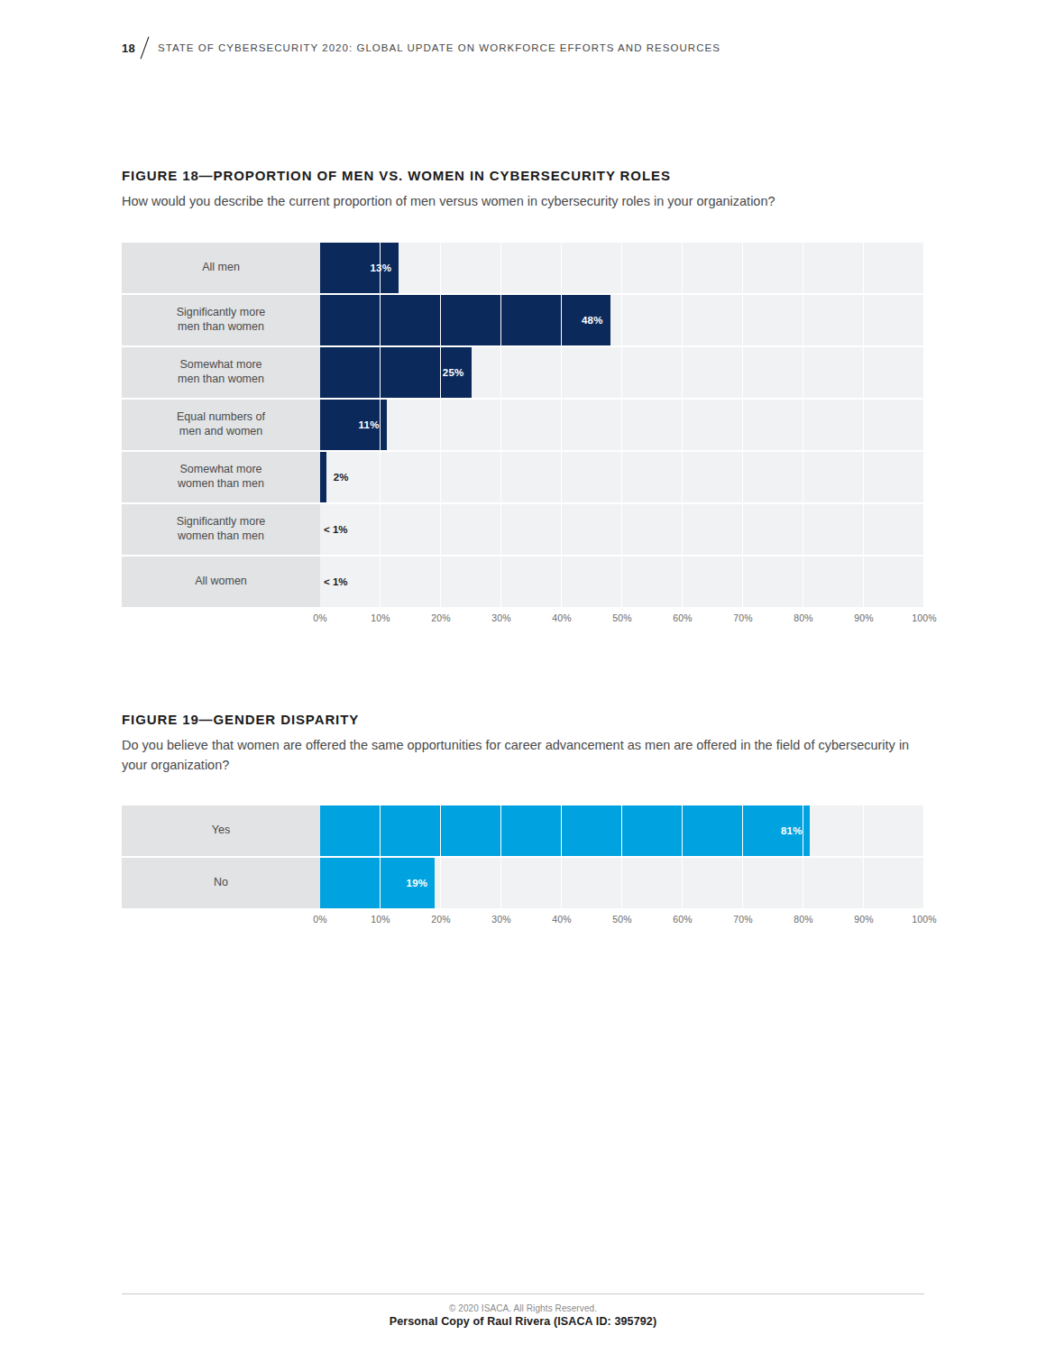18 State of Cybersecurity 2020: Global Update on Workforce Efforts and Resources
Figure 18—Proportion of Men vs. Women in Cybersecurity Roles
How would you describe the current proportion of men versus women in cybersecurity roles in your organization?
All men
13%
Significantly more
men than women
48%
Somewhat more
men than women
25%
Equal numbers of
men and women
11%
Somewhat more
women than men
2%
Significantly more
women than men
< 1%
All women
< 1%
0% 10% 20% 30% 40% 50% 60% 70% 80% 90% 100%
Figure 19—Gender Disparity
Do you believe that women are offered the same opportunities for career advancement as men are offered in the field of cybersecurity in your organization?
Yes
81%
No
19%
0% 10% 20% 30% 40% 50% 60% 70% 80% 90% 100%
© 2020 ISACA. All Rights Reserved.
Personal Copy of Raul Rivera (ISACA ID: 395792)